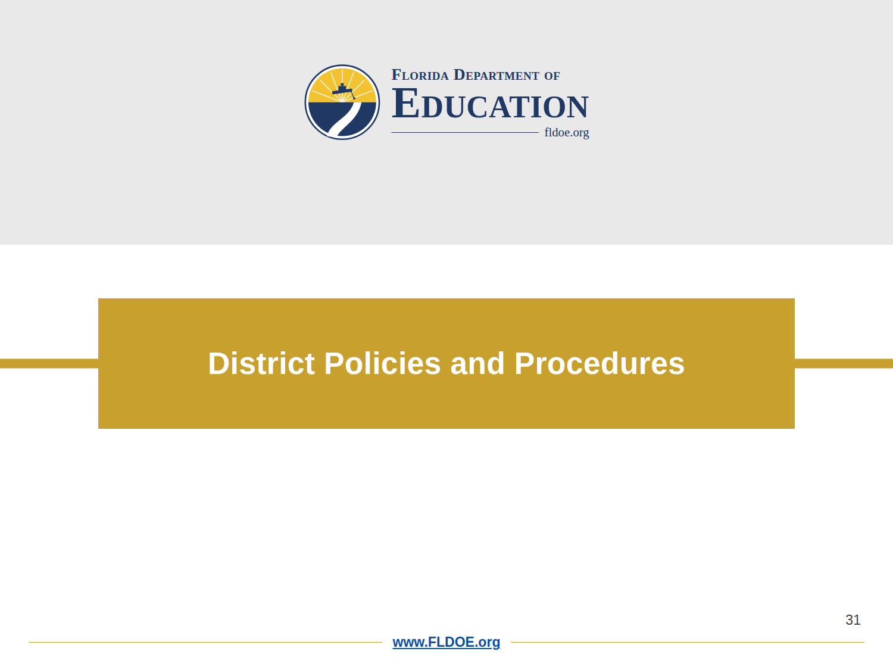Florida Department of
Education
fldoe.org
District Policies and Procedures
31
www.FLDOE.org